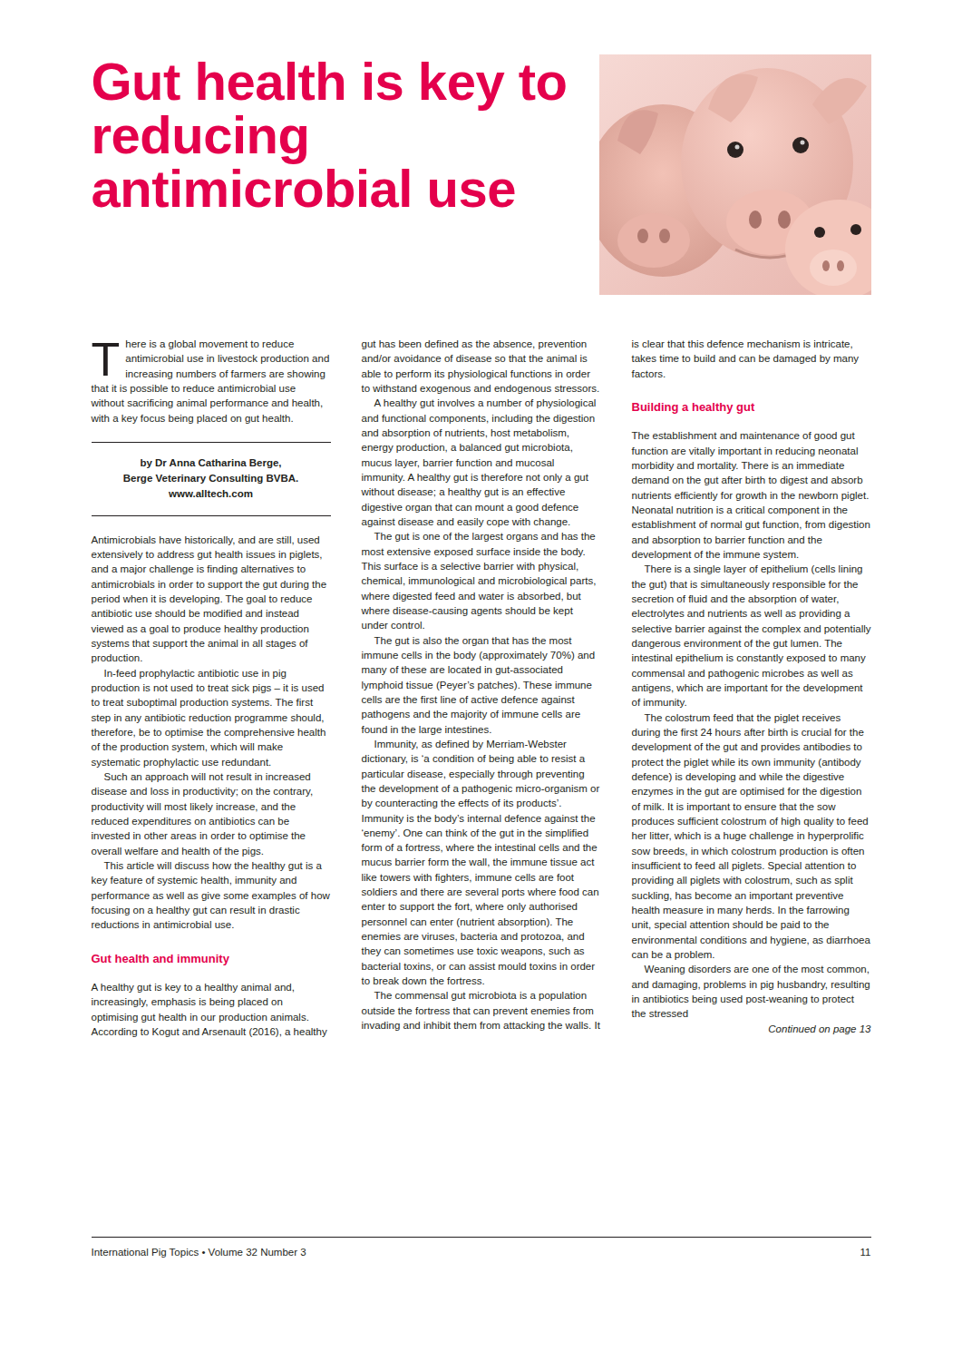Gut health is key to reducing antimicrobial use
There is a global movement to reduce antimicrobial use in livestock production and increasing numbers of farmers are showing that it is possible to reduce antimicrobial use without sacrificing animal performance and health, with a key focus being placed on gut health.
by Dr Anna Catharina Berge,
Berge Veterinary Consulting BVBA.
www.alltech.com
Antimicrobials have historically, and are still, used extensively to address gut health issues in piglets, and a major challenge is finding alternatives to antimicrobials in order to support the gut during the period when it is developing. The goal to reduce antibiotic use should be modified and instead viewed as a goal to produce healthy production systems that support the animal in all stages of production.
In-feed prophylactic antibiotic use in pig production is not used to treat sick pigs – it is used to treat suboptimal production systems. The first step in any antibiotic reduction programme should, therefore, be to optimise the comprehensive health of the production system, which will make systematic prophylactic use redundant.
Such an approach will not result in increased disease and loss in productivity; on the contrary, productivity will most likely increase, and the reduced expenditures on antibiotics can be invested in other areas in order to optimise the overall welfare and health of the pigs.
This article will discuss how the healthy gut is a key feature of systemic health, immunity and performance as well as give some examples of how focusing on a healthy gut can result in drastic reductions in antimicrobial use.
Gut health and immunity
A healthy gut is key to a healthy animal and, increasingly, emphasis is being placed on optimising gut health in our production animals. According to Kogut and Arsenault (2016), a healthy gut has been defined as the absence, prevention and/or avoidance of disease so that the animal is able to perform its physiological functions in order to withstand exogenous and endogenous stressors.
A healthy gut involves a number of physiological and functional components, including the digestion and absorption of nutrients, host metabolism, energy production, a balanced gut microbiota, mucus layer, barrier function and mucosal immunity. A healthy gut is therefore not only a gut without disease; a healthy gut is an effective digestive organ that can mount a good defence against disease and easily cope with change.
The gut is one of the largest organs and has the most extensive exposed surface inside the body. This surface is a selective barrier with physical, chemical, immunological and microbiological parts, where digested feed and water is absorbed, but where disease-causing agents should be kept under control.
The gut is also the organ that has the most immune cells in the body (approximately 70%) and many of these are located in gut-associated lymphoid tissue (Peyer’s patches). These immune cells are the first line of active defence against pathogens and the majority of immune cells are found in the large intestines.
Immunity, as defined by Merriam-Webster dictionary, is ‘a condition of being able to resist a particular disease, especially through preventing the development of a pathogenic micro-organism or by counteracting the effects of its products’. Immunity is the body’s internal defence against the ‘enemy’. One can think of the gut in the simplified form of a fortress, where the intestinal cells and the mucus barrier form the wall, the immune tissue act like towers with fighters, immune cells are foot soldiers and there are several ports where food can enter to support the fort, where only authorised personnel can enter (nutrient absorption). The enemies are viruses, bacteria and protozoa, and they can sometimes use toxic weapons, such as bacterial toxins, or can assist mould toxins in order to break down the fortress.
The commensal gut microbiota is a population outside the fortress that can prevent enemies from invading and inhibit them from attacking the walls. It is clear that this defence mechanism is intricate, takes time to build and can be damaged by many factors.
Building a healthy gut
The establishment and maintenance of good gut function are vitally important in reducing neonatal morbidity and mortality. There is an immediate demand on the gut after birth to digest and absorb nutrients efficiently for growth in the newborn piglet. Neonatal nutrition is a critical component in the establishment of normal gut function, from digestion and absorption to barrier function and the development of the immune system.
There is a single layer of epithelium (cells lining the gut) that is simultaneously responsible for the secretion of fluid and the absorption of water, electrolytes and nutrients as well as providing a selective barrier against the complex and potentially dangerous environment of the gut lumen. The intestinal epithelium is constantly exposed to many commensal and pathogenic microbes as well as antigens, which are important for the development of immunity.
The colostrum feed that the piglet receives during the first 24 hours after birth is crucial for the development of the gut and provides antibodies to protect the piglet while its own immunity (antibody defence) is developing and while the digestive enzymes in the gut are optimised for the digestion of milk. It is important to ensure that the sow produces sufficient colostrum of high quality to feed her litter, which is a huge challenge in hyperprolific sow breeds, in which colostrum production is often insufficient to feed all piglets. Special attention to providing all piglets with colostrum, such as split suckling, has become an important preventive health measure in many herds. In the farrowing unit, special attention should be paid to the environmental conditions and hygiene, as diarrhoea can be a problem.
Weaning disorders are one of the most common, and damaging, problems in pig husbandry, resulting in antibiotics being used post-weaning to protect the stressed
Continued on page 13
International Pig Topics • Volume 32 Number 3
11